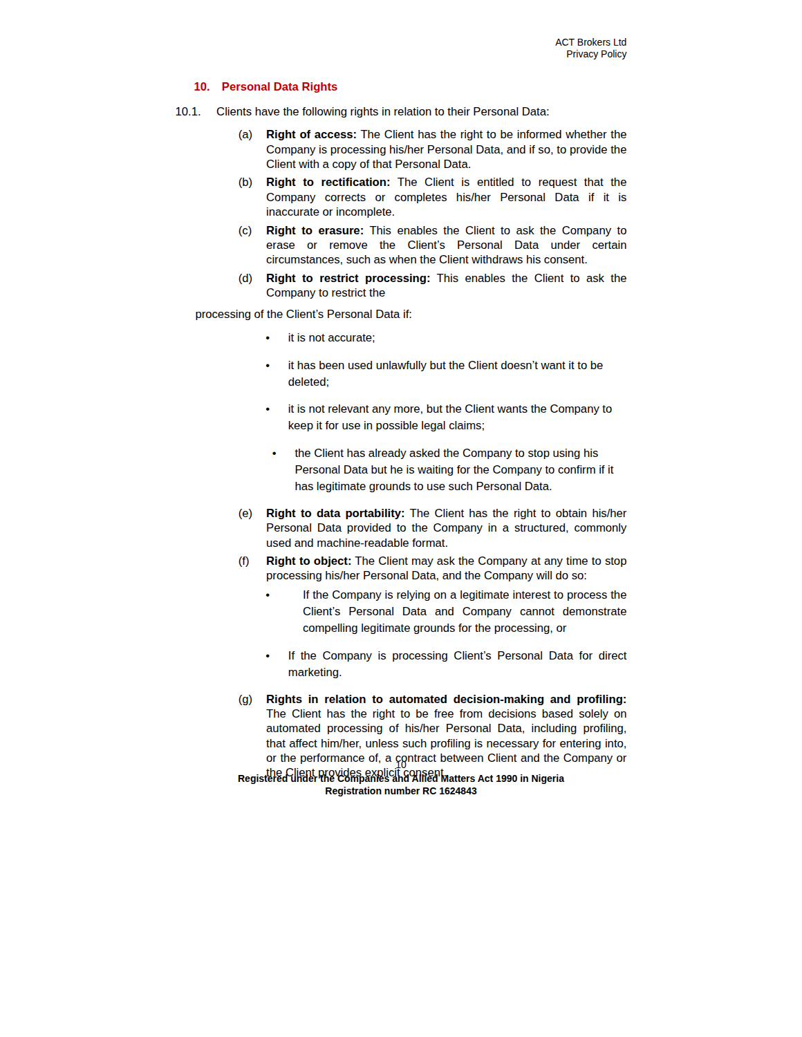ACT Brokers Ltd
Privacy Policy
10. Personal Data Rights
10.1.
Clients have the following rights in relation to their Personal Data:
(a) Right of access: The Client has the right to be informed whether the Company is processing his/her Personal Data, and if so, to provide the Client with a copy of that Personal Data.
(b) Right to rectification: The Client is entitled to request that the Company corrects or completes his/her Personal Data if it is inaccurate or incomplete.
(c) Right to erasure: This enables the Client to ask the Company to erase or remove the Client’s Personal Data under certain circumstances, such as when the Client withdraws his consent.
(d) Right to restrict processing: This enables the Client to ask the Company to restrict the
processing of the Client’s Personal Data if:
it is not accurate;
it has been used unlawfully but the Client doesn’t want it to be deleted;
it is not relevant any more, but the Client wants the Company to keep it for use in possible legal claims;
the Client has already asked the Company to stop using his Personal Data but he is waiting for the Company to confirm if it has legitimate grounds to use such Personal Data.
(e) Right to data portability: The Client has the right to obtain his/her Personal Data provided to the Company in a structured, commonly used and machine-readable format.
(f) Right to object: The Client may ask the Company at any time to stop processing his/her Personal Data, and the Company will do so:
If the Company is relying on a legitimate interest to process the Client’s Personal Data and Company cannot demonstrate compelling legitimate grounds for the processing, or
If the Company is processing Client’s Personal Data for direct marketing.
(g) Rights in relation to automated decision-making and profiling: The Client has the right to be free from decisions based solely on automated processing of his/her Personal Data, including profiling, that affect him/her, unless such profiling is necessary for entering into, or the performance of, a contract between Client and the Company or the Client provides explicit consent.
10
Registered under the Companies and Allied Matters Act 1990 in Nigeria
Registration number RC 1624843